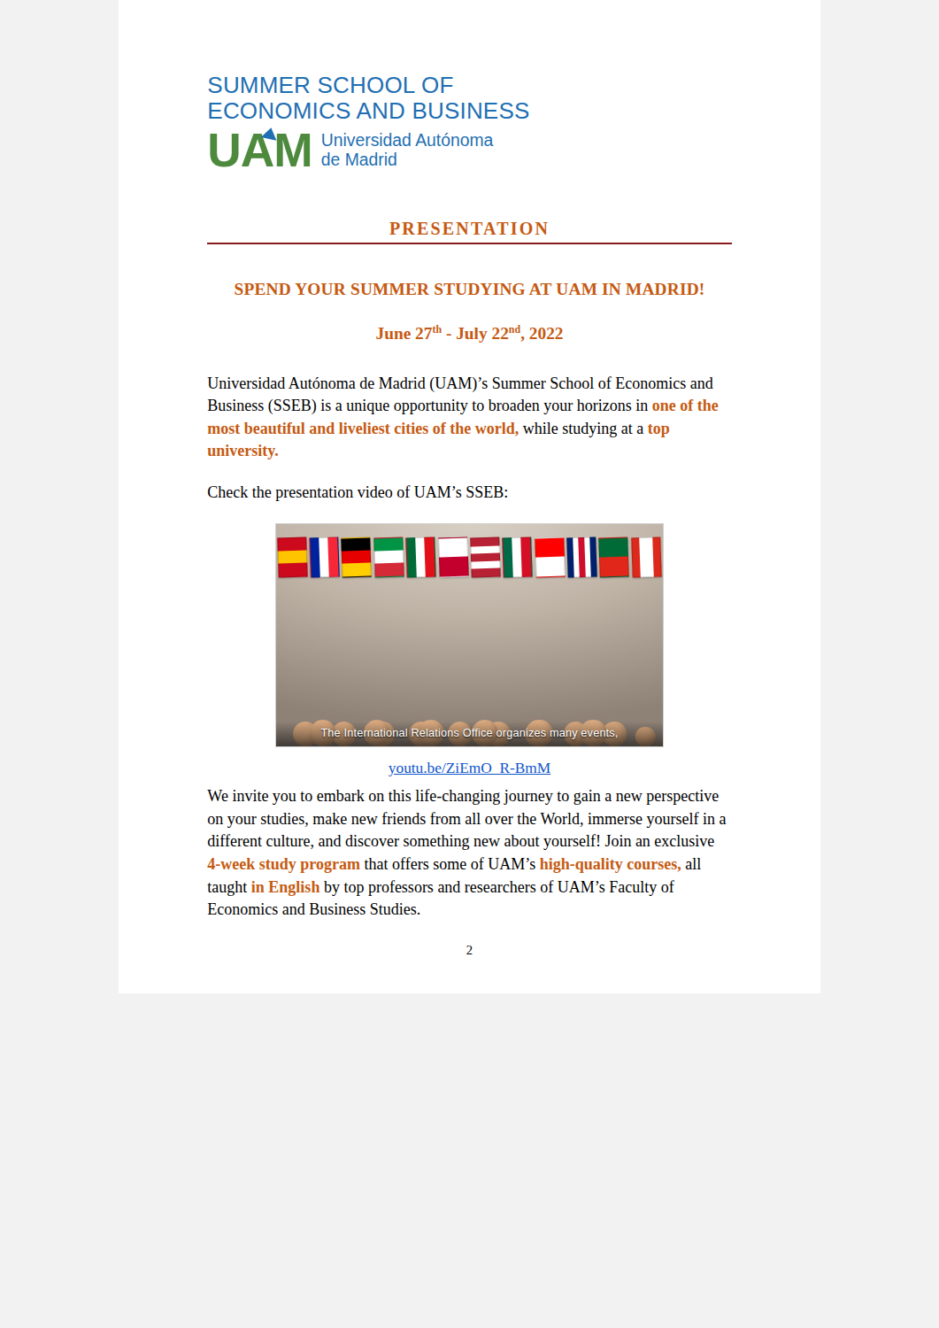SUMMER SCHOOL OF
ECONOMICS AND BUSINESS
UAM Universidad Autónoma
de Madrid
PRESENTATION
SPEND YOUR SUMMER STUDYING AT UAM IN MADRID!
June 27th - July 22nd, 2022
Universidad Autónoma de Madrid (UAM)’s Summer School of Economics and Business (SSEB) is a unique opportunity to broaden your horizons in one of the most beautiful and liveliest cities of the world, while studying at a top university.
Check the presentation video of UAM’s SSEB:
The International Relations Office organizes many events,
youtu.be/ZiEmO_R-BmM
We invite you to embark on this life-changing journey to gain a new perspective on your studies, make new friends from all over the World, immerse yourself in a different culture, and discover something new about yourself! Join an exclusive 4-week study program that offers some of UAM’s high-quality courses, all taught in English by top professors and researchers of UAM’s Faculty of Economics and Business Studies.
2